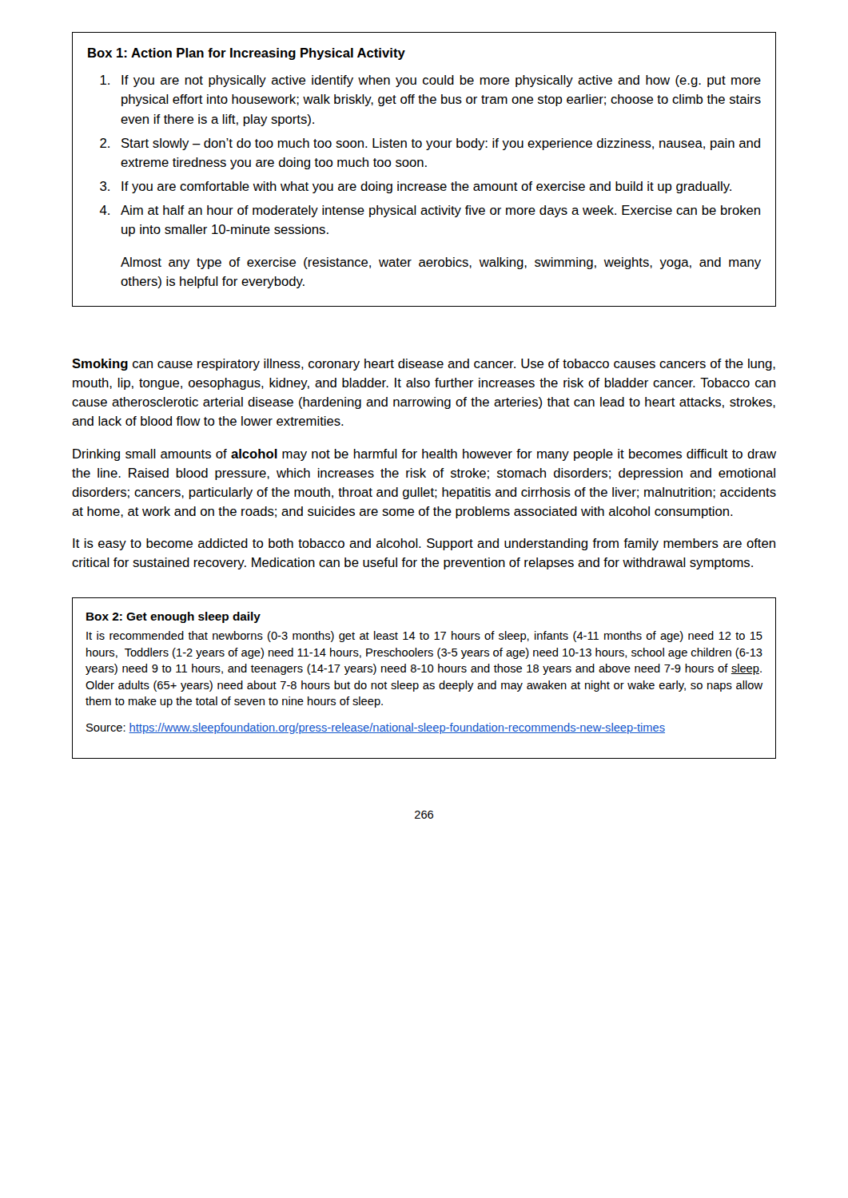Box 1: Action Plan for Increasing Physical Activity
If you are not physically active identify when you could be more physically active and how (e.g. put more physical effort into housework; walk briskly, get off the bus or tram one stop earlier; choose to climb the stairs even if there is a lift, play sports).
Start slowly – don’t do too much too soon. Listen to your body: if you experience dizziness, nausea, pain and extreme tiredness you are doing too much too soon.
If you are comfortable with what you are doing increase the amount of exercise and build it up gradually.
Aim at half an hour of moderately intense physical activity five or more days a week. Exercise can be broken up into smaller 10-minute sessions.
Almost any type of exercise (resistance, water aerobics, walking, swimming, weights, yoga, and many others) is helpful for everybody.
Smoking can cause respiratory illness, coronary heart disease and cancer. Use of tobacco causes cancers of the lung, mouth, lip, tongue, oesophagus, kidney, and bladder. It also further increases the risk of bladder cancer. Tobacco can cause atherosclerotic arterial disease (hardening and narrowing of the arteries) that can lead to heart attacks, strokes, and lack of blood flow to the lower extremities.
Drinking small amounts of alcohol may not be harmful for health however for many people it becomes difficult to draw the line. Raised blood pressure, which increases the risk of stroke; stomach disorders; depression and emotional disorders; cancers, particularly of the mouth, throat and gullet; hepatitis and cirrhosis of the liver; malnutrition; accidents at home, at work and on the roads; and suicides are some of the problems associated with alcohol consumption.
It is easy to become addicted to both tobacco and alcohol. Support and understanding from family members are often critical for sustained recovery. Medication can be useful for the prevention of relapses and for withdrawal symptoms.
Box 2: Get enough sleep daily
It is recommended that newborns (0-3 months) get at least 14 to 17 hours of sleep, infants (4-11 months of age) need 12 to 15 hours, Toddlers (1-2 years of age) need 11-14 hours, Preschoolers (3-5 years of age) need 10-13 hours, school age children (6-13 years) need 9 to 11 hours, and teenagers (14-17 years) need 8-10 hours and those 18 years and above need 7-9 hours of sleep. Older adults (65+ years) need about 7-8 hours but do not sleep as deeply and may awaken at night or wake early, so naps allow them to make up the total of seven to nine hours of sleep.
Source: https://www.sleepfoundation.org/press-release/national-sleep-foundation-recommends-new-sleep-times
266